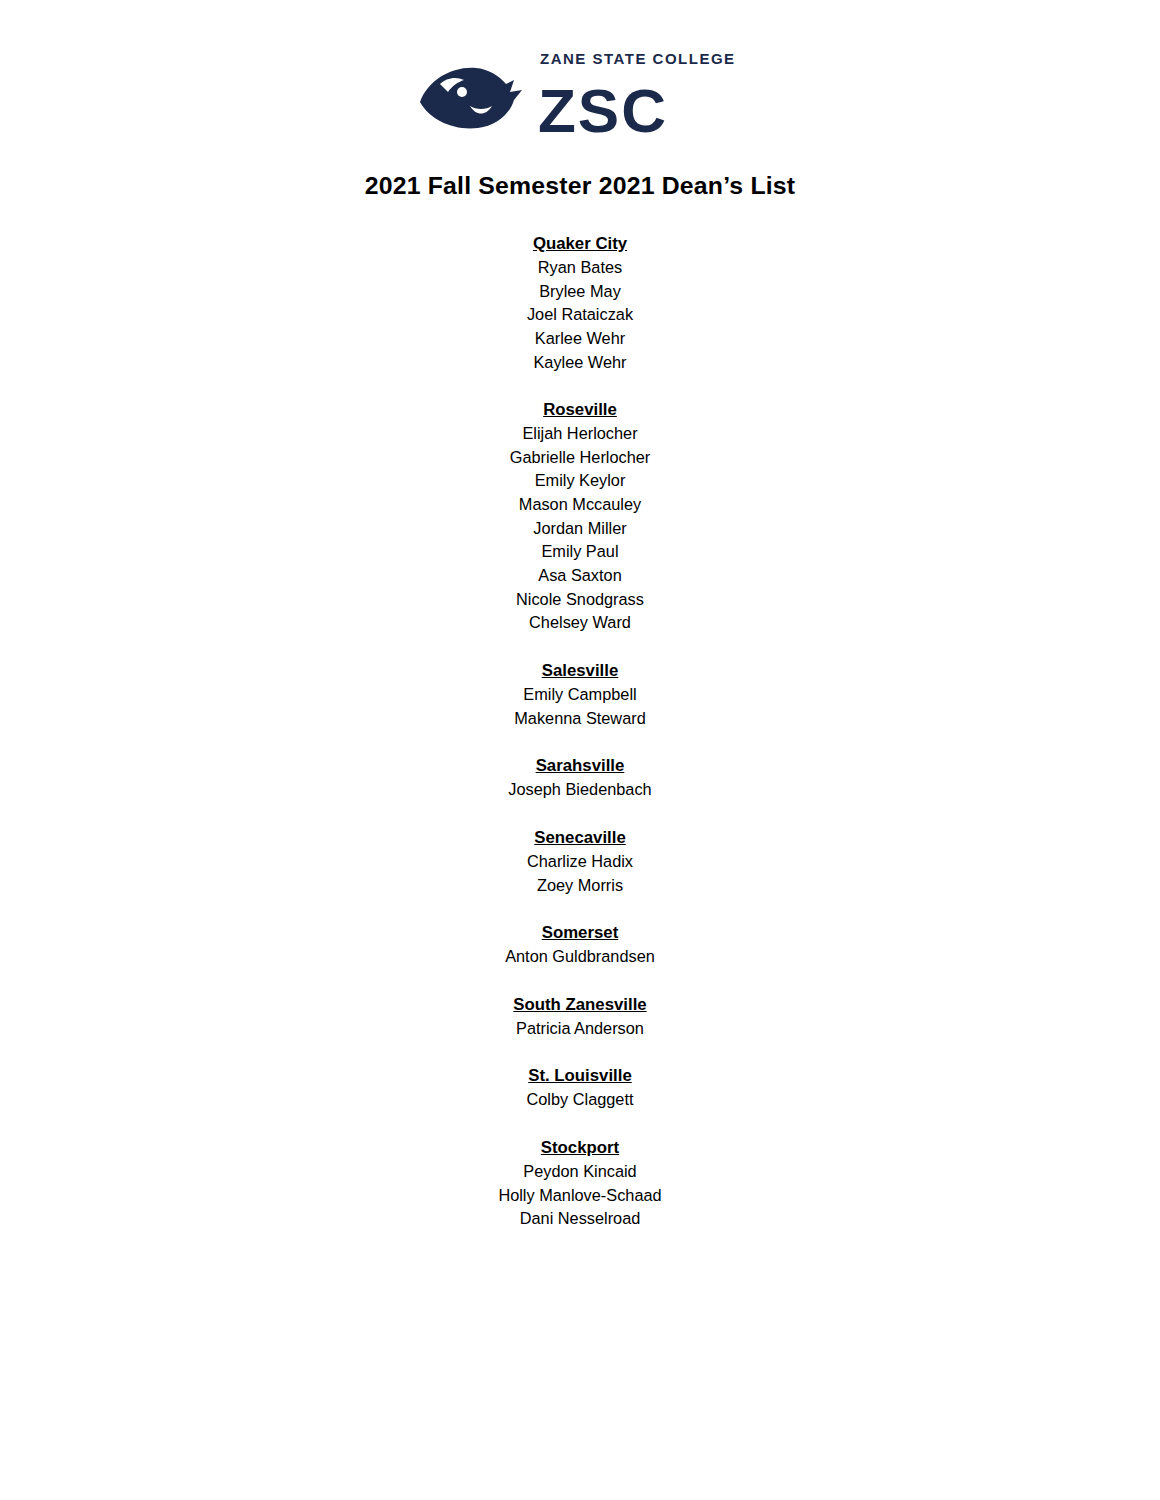Zane State College ZSC ZANE STATE COLLEGE ZSC
2021 Fall Semester 2021 Dean’s List
Quaker City
Ryan Bates
Brylee May
Joel Rataiczak
Karlee Wehr
Kaylee Wehr
Roseville
Elijah Herlocher
Gabrielle Herlocher
Emily Keylor
Mason Mccauley
Jordan Miller
Emily Paul
Asa Saxton
Nicole Snodgrass
Chelsey Ward
Salesville
Emily Campbell
Makenna Steward
Sarahsville
Joseph Biedenbach
Senecaville
Charlize Hadix
Zoey Morris
Somerset
Anton Guldbrandsen
South Zanesville
Patricia Anderson
St. Louisville
Colby Claggett
Stockport
Peydon Kincaid
Holly Manlove-Schaad
Dani Nesselroad